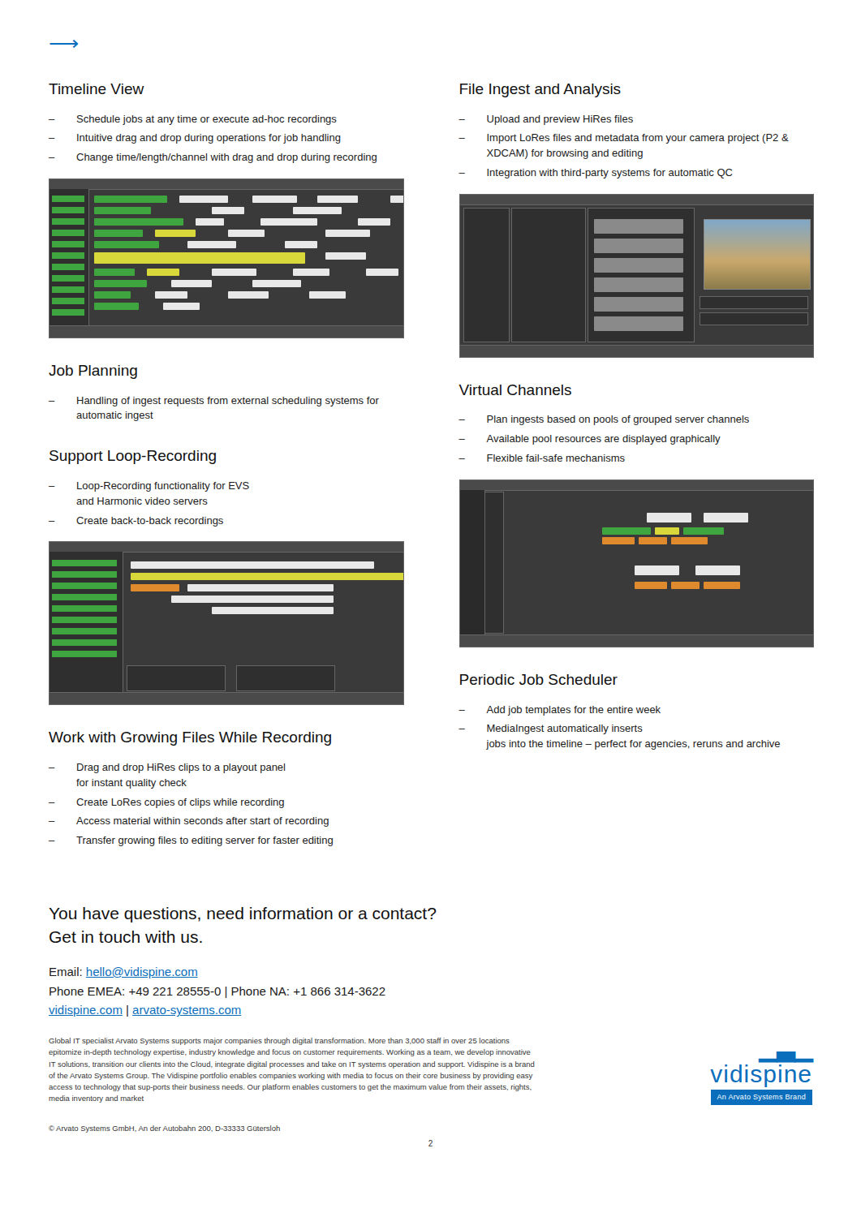⟶
Timeline View
Schedule jobs at any time or execute ad-hoc recordings
Intuitive drag and drop during operations for job handling
Change time/length/channel with drag and drop during recording
Job Planning
Handling of ingest requests from external scheduling systems for automatic ingest
Support Loop-Recording
Loop-Recording functionality for EVS
and Harmonic video servers
Create back-to-back recordings
Work with Growing Files While Recording
Drag and drop HiRes clips to a playout panel
for instant quality check
Create LoRes copies of clips while recording
Access material within seconds after start of recording
Transfer growing files to editing server for faster editing
File Ingest and Analysis
Upload and preview HiRes files
Import LoRes files and metadata from your camera project (P2 & XDCAM) for browsing and editing
Integration with third-party systems for automatic QC
Virtual Channels
Plan ingests based on pools of grouped server channels
Available pool resources are displayed graphically
Flexible fail-safe mechanisms
Periodic Job Scheduler
Add job templates for the entire week
MediaIngest automatically inserts
jobs into the timeline – perfect for agencies, reruns and archive
You have questions, need information or a contact?
Get in touch with us.
Email: hello@vidispine.com
Phone EMEA: +49 221 28555-0 | Phone NA: +1 866 314-3622
vidispine.com | arvato-systems.com
Global IT specialist Arvato Systems supports major companies through digital transformation. More than 3,000 staff in over 25 locations epitomize in-depth technology expertise, industry knowledge and focus on customer requirements. Working as a team, we develop innovative IT solutions, transition our clients into the Cloud, integrate digital processes and take on IT systems operation and support. Vidispine is a brand of the Arvato Systems Group. The Vidispine portfolio enables companies working with media to focus on their core business by providing easy access to technology that sup-ports their business needs. Our platform enables customers to get the maximum value from their assets, rights, media inventory and market
▁▃▁
vidispine
An Arvato Systems Brand
© Arvato Systems GmbH, An der Autobahn 200, D-33333 Gütersloh
2